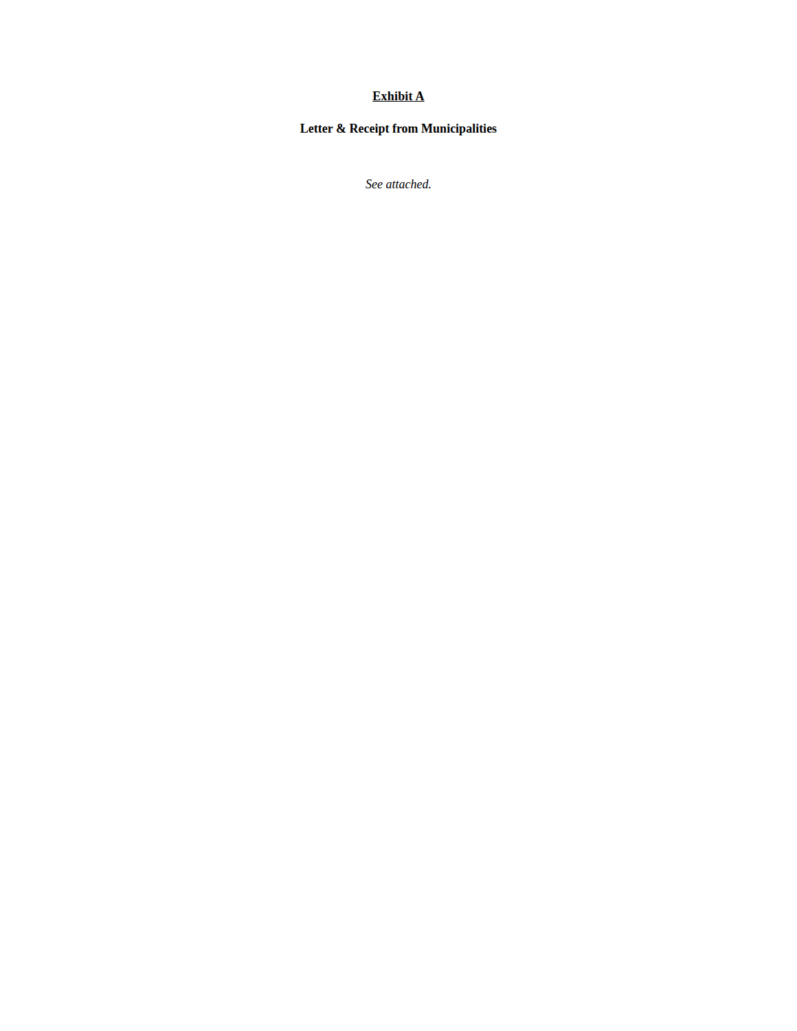Exhibit A
Letter & Receipt from Municipalities
See attached.